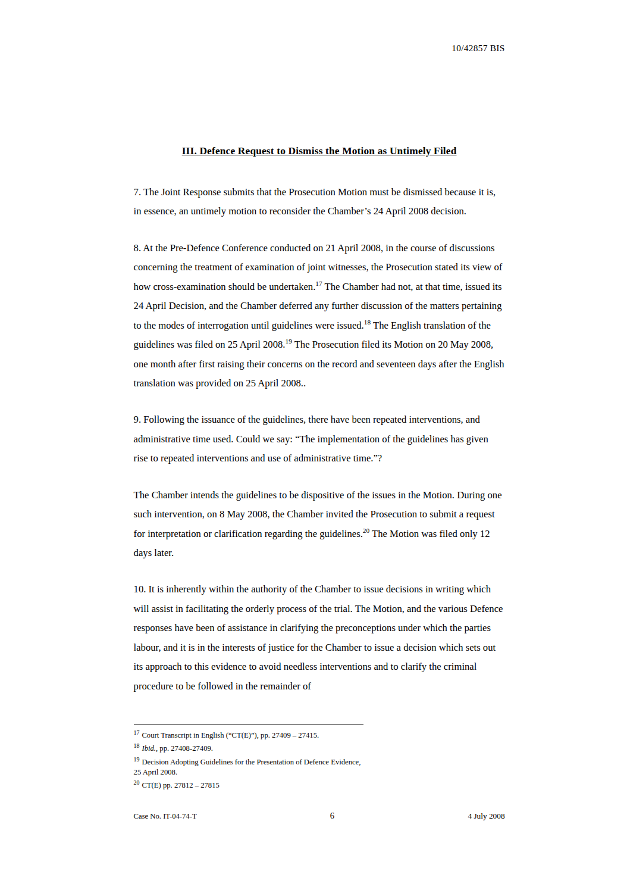10/42857 BIS
III. Defence Request to Dismiss the Motion as Untimely Filed
7. The Joint Response submits that the Prosecution Motion must be dismissed because it is, in essence, an untimely motion to reconsider the Chamber’s 24 April 2008 decision.
8. At the Pre-Defence Conference conducted on 21 April 2008, in the course of discussions concerning the treatment of examination of joint witnesses, the Prosecution stated its view of how cross-examination should be undertaken.17 The Chamber had not, at that time, issued its 24 April Decision, and the Chamber deferred any further discussion of the matters pertaining to the modes of interrogation until guidelines were issued.18 The English translation of the guidelines was filed on 25 April 2008.19 The Prosecution filed its Motion on 20 May 2008, one month after first raising their concerns on the record and seventeen days after the English translation was provided on 25 April 2008..
9. Following the issuance of the guidelines, there have been repeated interventions, and administrative time used. Could we say: “The implementation of the guidelines has given rise to repeated interventions and use of administrative time.”?
The Chamber intends the guidelines to be dispositive of the issues in the Motion. During one such intervention, on 8 May 2008, the Chamber invited the Prosecution to submit a request for interpretation or clarification regarding the guidelines.20 The Motion was filed only 12 days later.
10. It is inherently within the authority of the Chamber to issue decisions in writing which will assist in facilitating the orderly process of the trial. The Motion, and the various Defence responses have been of assistance in clarifying the preconceptions under which the parties labour, and it is in the interests of justice for the Chamber to issue a decision which sets out its approach to this evidence to avoid needless interventions and to clarify the criminal procedure to be followed in the remainder of
17 Court Transcript in English (“CT(E)”), pp. 27409 – 27415.
18 Ibid., pp. 27408-27409.
19 Decision Adopting Guidelines for the Presentation of Defence Evidence, 25 April 2008.
20 CT(E) pp. 27812 – 27815
Case No. IT-04-74-T
6
4 July 2008